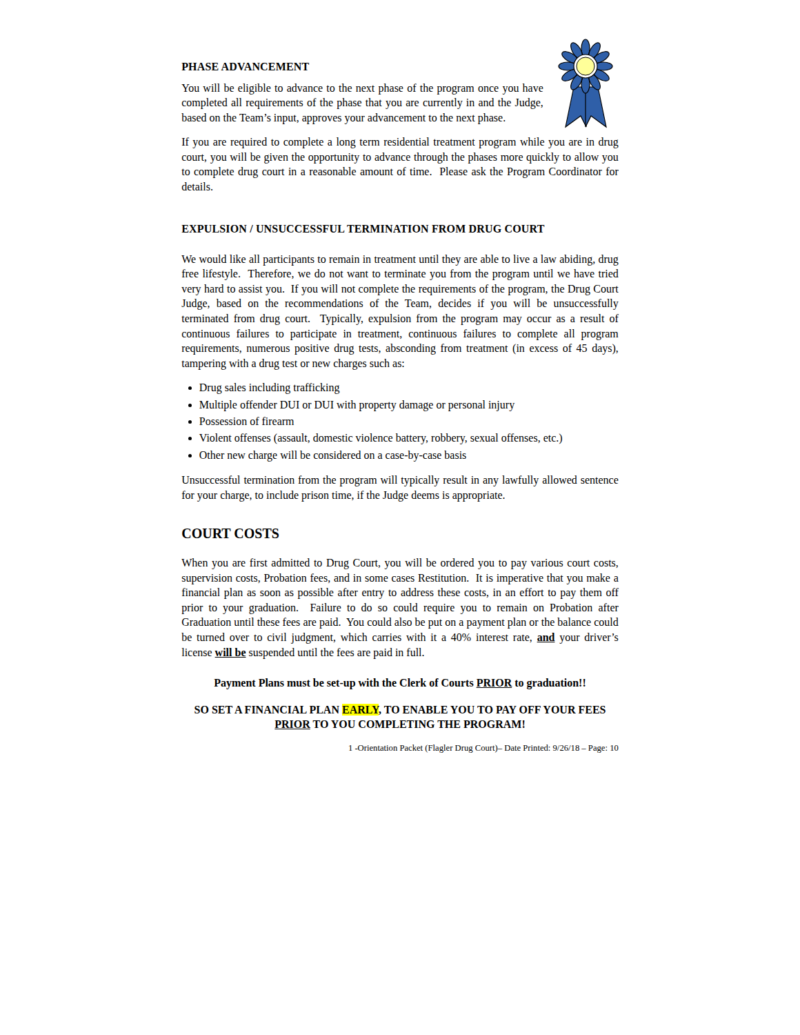PHASE ADVANCEMENT
You will be eligible to advance to the next phase of the program once you have completed all requirements of the phase that you are currently in and the Judge, based on the Team’s input, approves your advancement to the next phase.
If you are required to complete a long term residential treatment program while you are in drug court, you will be given the opportunity to advance through the phases more quickly to allow you to complete drug court in a reasonable amount of time. Please ask the Program Coordinator for details.
EXPULSION / UNSUCCESSFUL TERMINATION FROM DRUG COURT
We would like all participants to remain in treatment until they are able to live a law abiding, drug free lifestyle. Therefore, we do not want to terminate you from the program until we have tried very hard to assist you. If you will not complete the requirements of the program, the Drug Court Judge, based on the recommendations of the Team, decides if you will be unsuccessfully terminated from drug court. Typically, expulsion from the program may occur as a result of continuous failures to participate in treatment, continuous failures to complete all program requirements, numerous positive drug tests, absconding from treatment (in excess of 45 days), tampering with a drug test or new charges such as:
Drug sales including trafficking
Multiple offender DUI or DUI with property damage or personal injury
Possession of firearm
Violent offenses (assault, domestic violence battery, robbery, sexual offenses, etc.)
Other new charge will be considered on a case-by-case basis
Unsuccessful termination from the program will typically result in any lawfully allowed sentence for your charge, to include prison time, if the Judge deems is appropriate.
COURT COSTS
When you are first admitted to Drug Court, you will be ordered you to pay various court costs, supervision costs, Probation fees, and in some cases Restitution. It is imperative that you make a financial plan as soon as possible after entry to address these costs, in an effort to pay them off prior to your graduation. Failure to do so could require you to remain on Probation after Graduation until these fees are paid. You could also be put on a payment plan or the balance could be turned over to civil judgment, which carries with it a 40% interest rate, and your driver’s license will be suspended until the fees are paid in full.
Payment Plans must be set-up with the Clerk of Courts PRIOR to graduation!!
SO SET A FINANCIAL PLAN EARLY, TO ENABLE YOU TO PAY OFF YOUR FEES
PRIOR TO YOU COMPLETING THE PROGRAM!
1 -Orientation Packet (Flagler Drug Court)– Date Printed: 9/26/18 – Page: 10